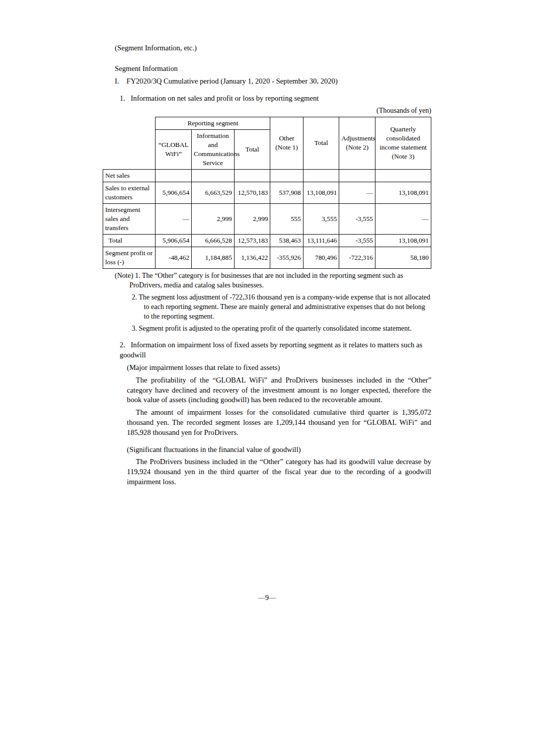(Segment Information, etc.)
Segment Information
I. FY2020/3Q Cumulative period (January 1, 2020 - September 30, 2020)
1. Information on net sales and profit or loss by reporting segment
(Thousands of yen)
| | Reporting segment | Other (Note 1) | Total | Adjustments (Note 2) | Quarterly consolidated income statement (Note 3) |
| --- | --- | --- | --- | --- | --- |
| “GLOBAL WiFi” | Information and Communications Service | Total |
| Net sales | | | | | | | |
| Sales to external customers | 5,906,654 | 6,663,529 | 12,570,183 | 537,908 | 13,108,091 | — | 13,108,091 |
| Intersegment sales and transfers | — | 2,999 | 2,999 | 555 | 3,555 | -3,555 | — |
| Total | 5,906,654 | 6,666,528 | 12,573,183 | 538,463 | 13,111,646 | -3,555 | 13,108,091 |
| Segment profit or loss (-) | -48,462 | 1,184,885 | 1,136,422 | -355,926 | 780,496 | -722,316 | 58,180 |
(Note) 1. The “Other” category is for businesses that are not included in the reporting segment such as ProDrivers, media and catalog sales businesses.
2. The segment loss adjustment of -722,316 thousand yen is a company-wide expense that is not allocated to each reporting segment. These are mainly general and administrative expenses that do not belong to the reporting segment.
3. Segment profit is adjusted to the operating profit of the quarterly consolidated income statement.
2. Information on impairment loss of fixed assets by reporting segment as it relates to matters such as goodwill
(Major impairment losses that relate to fixed assets)
The profitability of the “GLOBAL WiFi” and ProDrivers businesses included in the “Other” category have declined and recovery of the investment amount is no longer expected, therefore the book value of assets (including goodwill) has been reduced to the recoverable amount.
The amount of impairment losses for the consolidated cumulative third quarter is 1,395,072 thousand yen. The recorded segment losses are 1,209,144 thousand yen for “GLOBAL WiFi” and 185,928 thousand yen for ProDrivers.
(Significant fluctuations in the financial value of goodwill)
The ProDrivers business included in the “Other” category has had its goodwill value decrease by 119,924 thousand yen in the third quarter of the fiscal year due to the recording of a goodwill impairment loss.
—9—